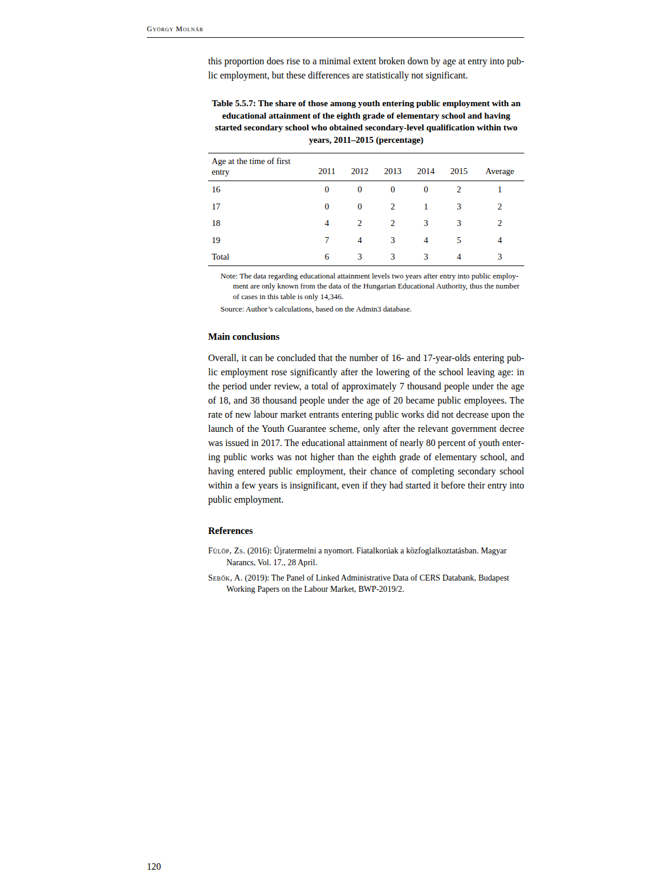György Molnár
this proportion does rise to a minimal extent broken down by age at entry into public employment, but these differences are statistically not significant.
Table 5.5.7: The share of those among youth entering public employment with an educational attainment of the eighth grade of elementary school and having started secondary school who obtained secondary-level qualification within two years, 2011–2015 (percentage)
| Age at the time of first entry | 2011 | 2012 | 2013 | 2014 | 2015 | Average |
| --- | --- | --- | --- | --- | --- | --- |
| 16 | 0 | 0 | 0 | 0 | 2 | 1 |
| 17 | 0 | 0 | 2 | 1 | 3 | 2 |
| 18 | 4 | 2 | 2 | 3 | 3 | 2 |
| 19 | 7 | 4 | 3 | 4 | 5 | 4 |
| Total | 6 | 3 | 3 | 3 | 4 | 3 |
Note: The data regarding educational attainment levels two years after entry into public employment are only known from the data of the Hungarian Educational Authority, thus the number of cases in this table is only 14,346.
Source: Author’s calculations, based on the Admin3 database.
Main conclusions
Overall, it can be concluded that the number of 16- and 17-year-olds entering public employment rose significantly after the lowering of the school leaving age: in the period under review, a total of approximately 7 thousand people under the age of 18, and 38 thousand people under the age of 20 became public employees. The rate of new labour market entrants entering public works did not decrease upon the launch of the Youth Guarantee scheme, only after the relevant government decree was issued in 2017. The educational attainment of nearly 80 percent of youth entering public works was not higher than the eighth grade of elementary school, and having entered public employment, their chance of completing secondary school within a few years is insignificant, even if they had started it before their entry into public employment.
References
Fülöp, Zs. (2016): Újratermelni a nyomort. Fiatalkorúak a közfoglalkoztatásban. Magyar Narancs, Vol. 17., 28 April.
Sebők, A. (2019): The Panel of Linked Administrative Data of CERS Databank, Budapest Working Papers on the Labour Market, BWP-2019/2.
120